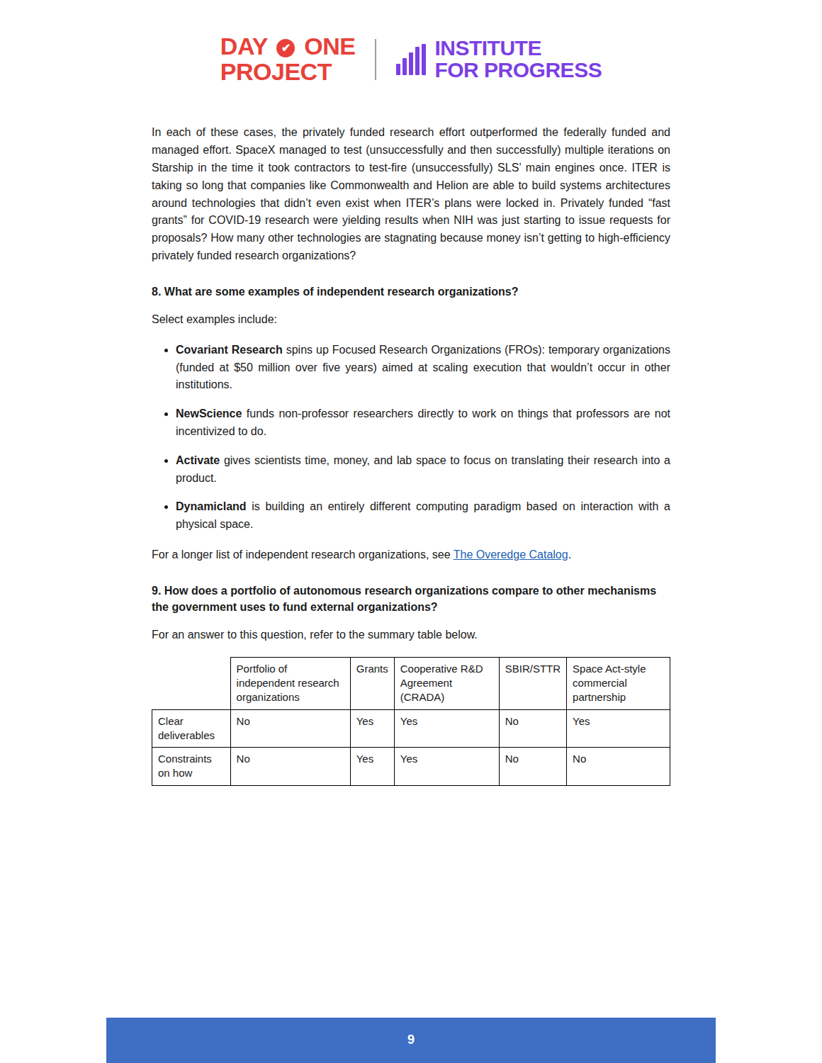DAY ✔ ONE
PROJECT
INSTITUTE
FOR PROGRESS
In each of these cases, the privately funded research effort outperformed the federally funded and managed effort. SpaceX managed to test (unsuccessfully and then successfully) multiple iterations on Starship in the time it took contractors to test-fire (unsuccessfully) SLS’ main engines once. ITER is taking so long that companies like Commonwealth and Helion are able to build systems architectures around technologies that didn’t even exist when ITER’s plans were locked in. Privately funded “fast grants” for COVID-19 research were yielding results when NIH was just starting to issue requests for proposals? How many other technologies are stagnating because money isn’t getting to high-efficiency privately funded research organizations?
8. What are some examples of independent research organizations?
Select examples include:
Covariant Research spins up Focused Research Organizations (FROs): temporary organizations (funded at $50 million over five years) aimed at scaling execution that wouldn’t occur in other institutions.
NewScience funds non-professor researchers directly to work on things that professors are not incentivized to do.
Activate gives scientists time, money, and lab space to focus on translating their research into a product.
Dynamicland is building an entirely different computing paradigm based on interaction with a physical space.
For a longer list of independent research organizations, see The Overedge Catalog.
9. How does a portfolio of autonomous research organizations compare to other mechanisms the government uses to fund external organizations?
For an answer to this question, refer to the summary table below.
| | Portfolio of independent research organizations | Grants | Cooperative R&D Agreement (CRADA) | SBIR/STTR | Space Act-style commercial partnership |
| --- | --- | --- | --- | --- | --- |
| Clear deliverables | No | Yes | Yes | No | Yes |
| Constraints on how | No | Yes | Yes | No | No |
9